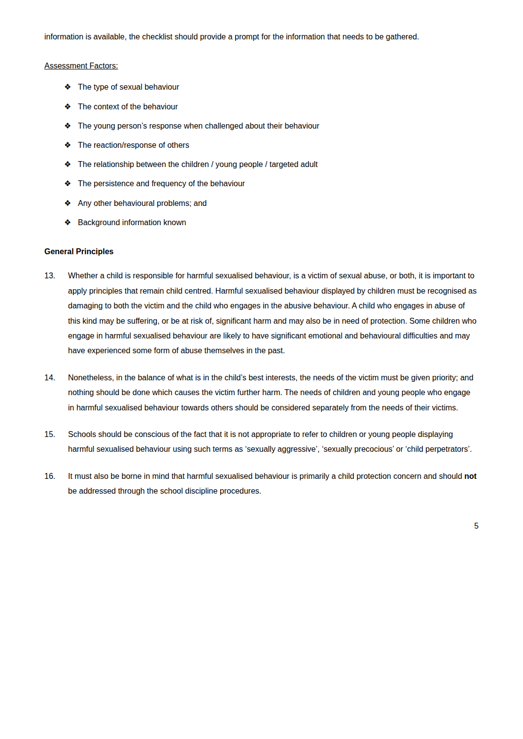information is available, the checklist should provide a prompt for the information that needs to be gathered.
Assessment Factors:
The type of sexual behaviour
The context of the behaviour
The young person’s response when challenged about their behaviour
The reaction/response of others
The relationship between the children / young people / targeted adult
The persistence and frequency of the behaviour
Any other behavioural problems; and
Background information known
General Principles
Whether a child is responsible for harmful sexualised behaviour, is a victim of sexual abuse, or both, it is important to apply principles that remain child centred. Harmful sexualised behaviour displayed by children must be recognised as damaging to both the victim and the child who engages in the abusive behaviour. A child who engages in abuse of this kind may be suffering, or be at risk of, significant harm and may also be in need of protection. Some children who engage in harmful sexualised behaviour are likely to have significant emotional and behavioural difficulties and may have experienced some form of abuse themselves in the past.
Nonetheless, in the balance of what is in the child’s best interests, the needs of the victim must be given priority; and nothing should be done which causes the victim further harm. The needs of children and young people who engage in harmful sexualised behaviour towards others should be considered separately from the needs of their victims.
Schools should be conscious of the fact that it is not appropriate to refer to children or young people displaying harmful sexualised behaviour using such terms as ‘sexually aggressive’, ‘sexually precocious’ or ‘child perpetrators’.
It must also be borne in mind that harmful sexualised behaviour is primarily a child protection concern and should not be addressed through the school discipline procedures.
5